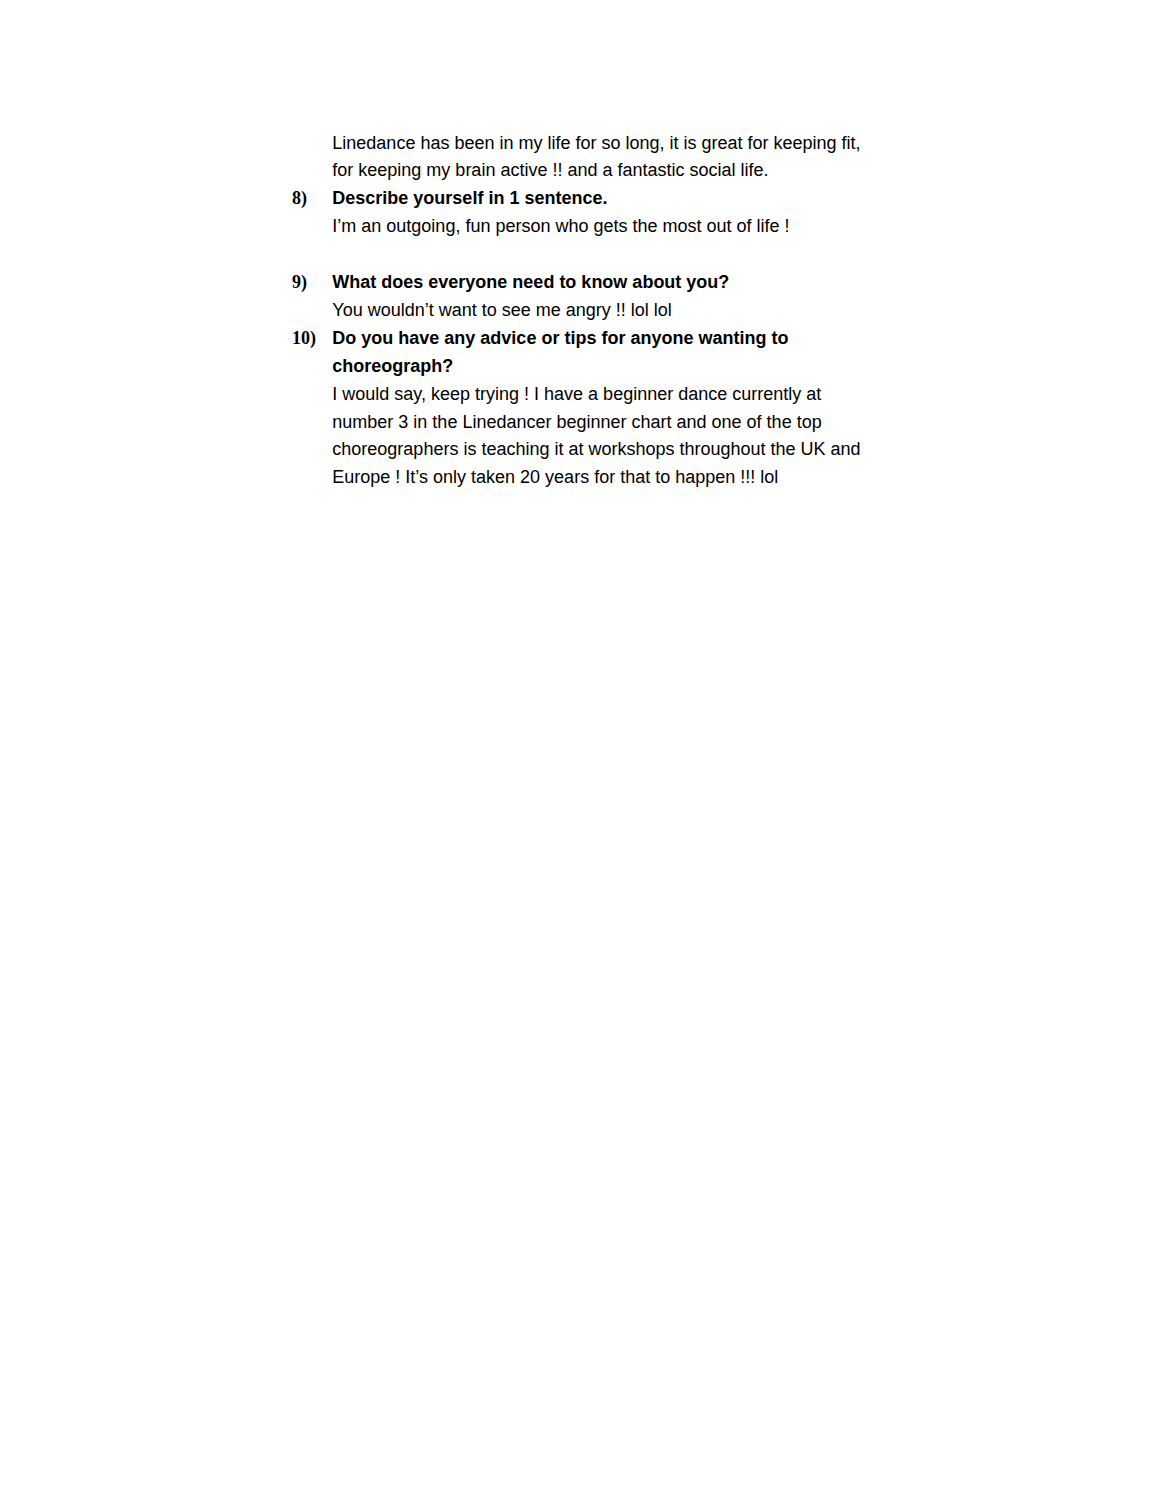Linedance has been in my life for so long, it is great for keeping fit, for keeping my brain active !! and a fantastic social life.
8)
Describe yourself in 1 sentence.
I’m an outgoing, fun person who gets the most out of life !
9)
What does everyone need to know about you?
You wouldn’t want to see me angry !! lol lol
10)
Do you have any advice or tips for anyone wanting to choreograph?
I would say, keep trying ! I have a beginner dance currently at number 3 in the Linedancer beginner chart and one of the top choreographers is teaching it at workshops throughout the UK and Europe ! It’s only taken 20 years for that to happen !!! lol